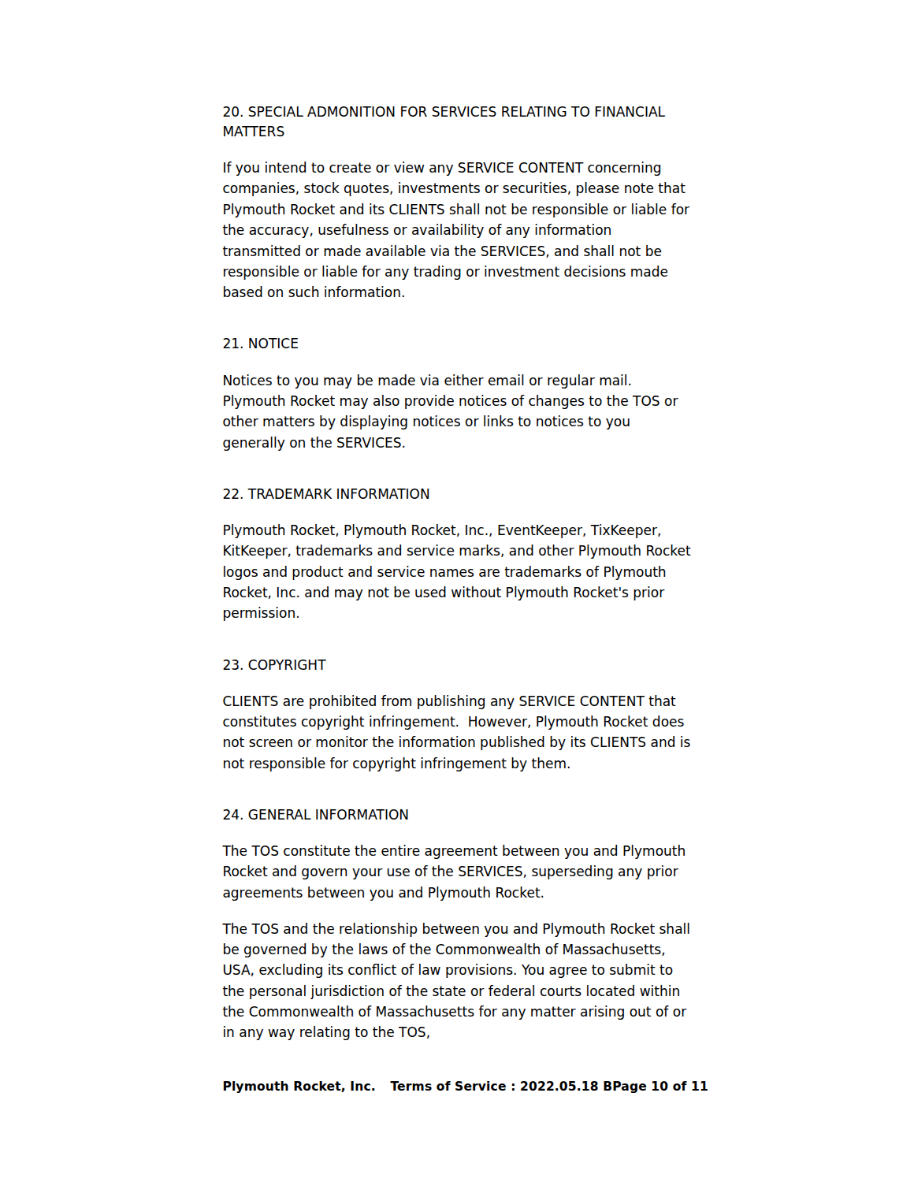20. SPECIAL ADMONITION FOR SERVICES RELATING TO FINANCIAL MATTERS
If you intend to create or view any SERVICE CONTENT concerning companies, stock quotes, investments or securities, please note that Plymouth Rocket and its CLIENTS shall not be responsible or liable for the accuracy, usefulness or availability of any information transmitted or made available via the SERVICES, and shall not be responsible or liable for any trading or investment decisions made based on such information.
21. NOTICE
Notices to you may be made via either email or regular mail. Plymouth Rocket may also provide notices of changes to the TOS or other matters by displaying notices or links to notices to you generally on the SERVICES.
22. TRADEMARK INFORMATION
Plymouth Rocket, Plymouth Rocket, Inc., EventKeeper, TixKeeper, KitKeeper, trademarks and service marks, and other Plymouth Rocket logos and product and service names are trademarks of Plymouth Rocket, Inc. and may not be used without Plymouth Rocket's prior permission.
23. COPYRIGHT
CLIENTS are prohibited from publishing any SERVICE CONTENT that constitutes copyright infringement. However, Plymouth Rocket does not screen or monitor the information published by its CLIENTS and is not responsible for copyright infringement by them.
24. GENERAL INFORMATION
The TOS constitute the entire agreement between you and Plymouth Rocket and govern your use of the SERVICES, superseding any prior agreements between you and Plymouth Rocket.
The TOS and the relationship between you and Plymouth Rocket shall be governed by the laws of the Commonwealth of Massachusetts, USA, excluding its conflict of law provisions. You agree to submit to the personal jurisdiction of the state or federal courts located within the Commonwealth of Massachusetts for any matter arising out of or in any way relating to the TOS,
Plymouth Rocket, Inc. Terms of Service : 2022.05.18 B Page 10 of 11